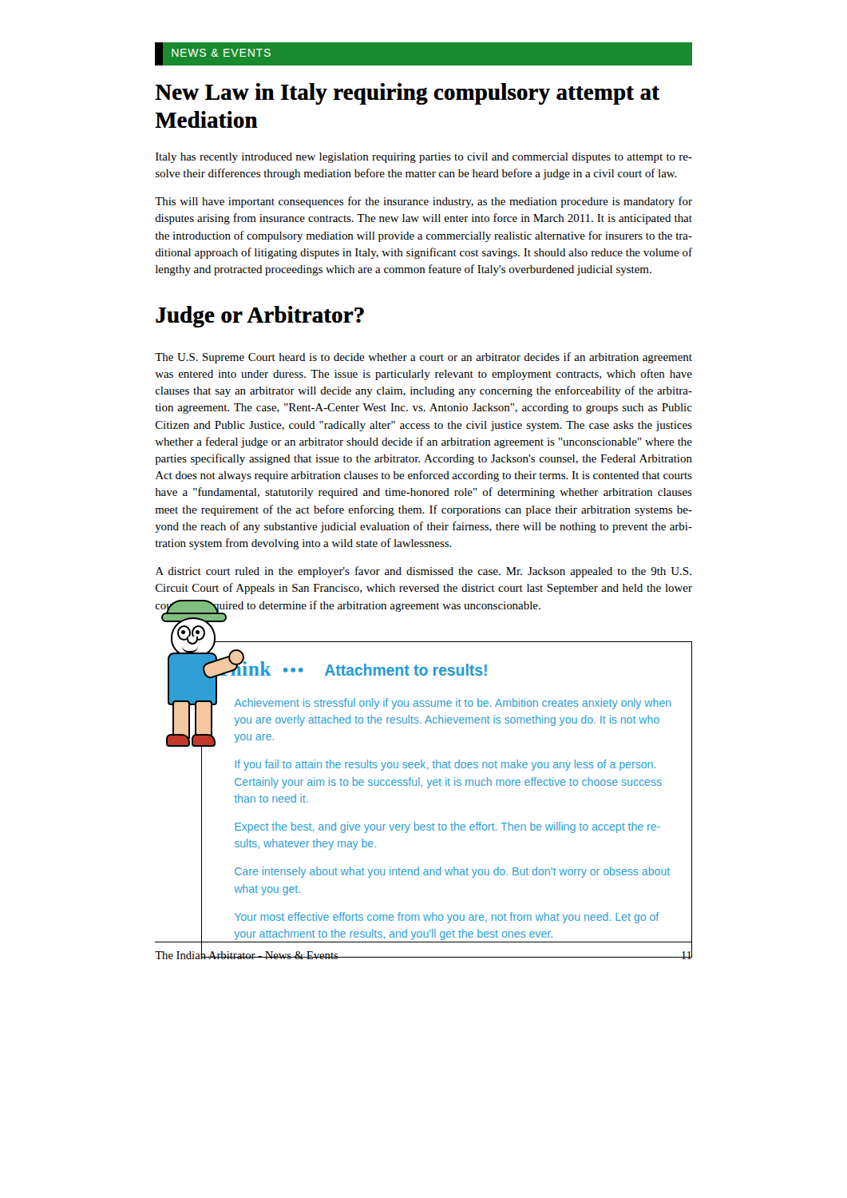NEWS & EVENTS
New Law in Italy requiring compulsory attempt at Mediation
Italy has recently introduced new legislation requiring parties to civil and commercial disputes to attempt to resolve their differences through mediation before the matter can be heard before a judge in a civil court of law.
This will have important consequences for the insurance industry, as the mediation procedure is mandatory for disputes arising from insurance contracts. The new law will enter into force in March 2011. It is anticipated that the introduction of compulsory mediation will provide a commercially realistic alternative for insurers to the traditional approach of litigating disputes in Italy, with significant cost savings. It should also reduce the volume of lengthy and protracted proceedings which are a common feature of Italy's overburdened judicial system.
Judge or Arbitrator?
The U.S. Supreme Court heard is to decide whether a court or an arbitrator decides if an arbitration agreement was entered into under duress. The issue is particularly relevant to employment contracts, which often have clauses that say an arbitrator will decide any claim, including any concerning the enforceability of the arbitration agreement. The case, "Rent-A-Center West Inc. vs. Antonio Jackson", according to groups such as Public Citizen and Public Justice, could "radically alter" access to the civil justice system. The case asks the justices whether a federal judge or an arbitrator should decide if an arbitration agreement is "unconscionable" where the parties specifically assigned that issue to the arbitrator. According to Jackson's counsel, the Federal Arbitration Act does not always require arbitration clauses to be enforced according to their terms. It is contented that courts have a "fundamental, statutorily required and time-honored role" of determining whether arbitration clauses meet the requirement of the act before enforcing them. If corporations can place their arbitration systems beyond the reach of any substantive judicial evaluation of their fairness, there will be nothing to prevent the arbitration system from devolving into a wild state of lawlessness.
A district court ruled in the employer's favor and dismissed the case. Mr. Jackson appealed to the 9th U.S. Circuit Court of Appeals in San Francisco, which reversed the district court last September and held the lower court was required to determine if the arbitration agreement was unconscionable.
Think ••• Attachment to results!
Achievement is stressful only if you assume it to be. Ambition creates anxiety only when you are overly attached to the results. Achievement is something you do. It is not who you are.
If you fail to attain the results you seek, that does not make you any less of a person. Certainly your aim is to be successful, yet it is much more effective to choose success than to need it.
Expect the best, and give your very best to the effort. Then be willing to accept the results, whatever they may be.
Care intensely about what you intend and what you do. But don't worry or obsess about what you get.
Your most effective efforts come from who you are, not from what you need. Let go of your attachment to the results, and you'll get the best ones ever.
The Indian Arbitrator - News & Events 11